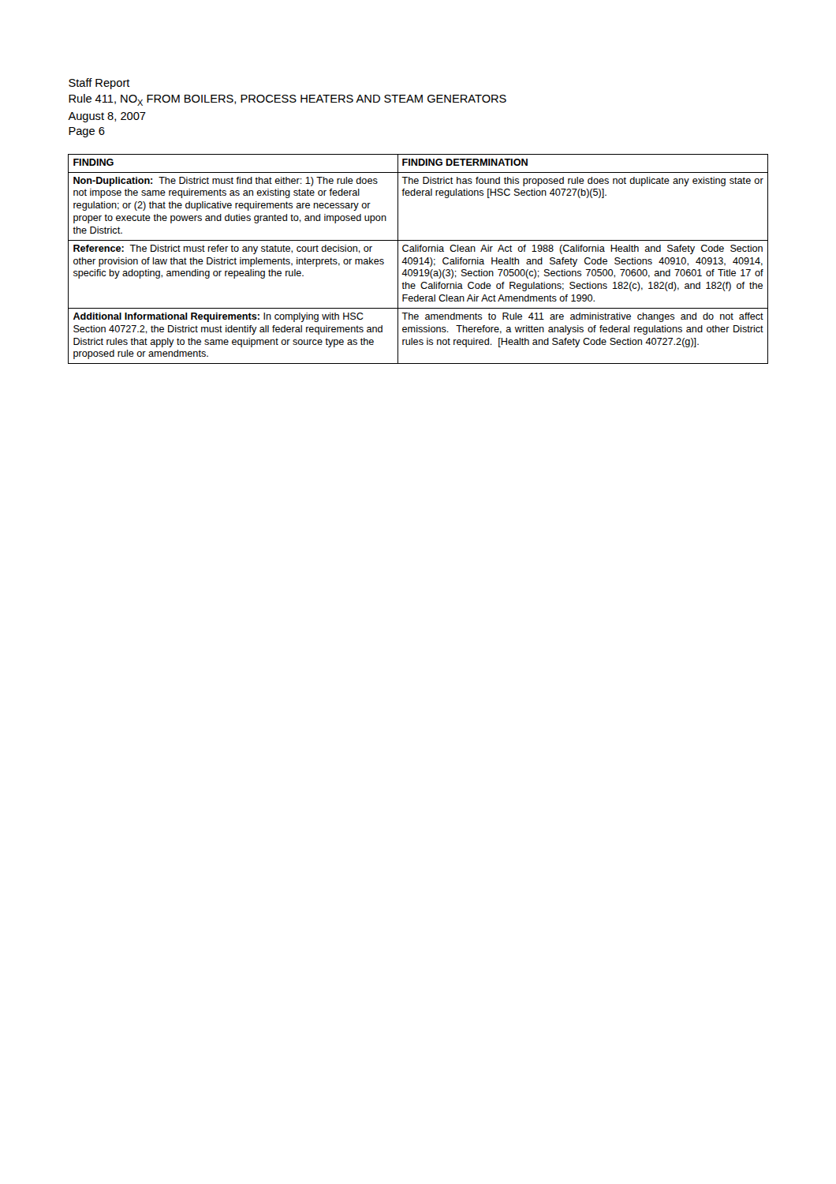Staff Report
Rule 411, NOX FROM BOILERS, PROCESS HEATERS AND STEAM GENERATORS
August 8, 2007
Page 6
| FINDING | FINDING DETERMINATION |
| --- | --- |
| Non-Duplication: The District must find that either: 1) The rule does not impose the same requirements as an existing state or federal regulation; or (2) that the duplicative requirements are necessary or proper to execute the powers and duties granted to, and imposed upon the District. | The District has found this proposed rule does not duplicate any existing state or federal regulations [HSC Section 40727(b)(5)]. |
| Reference: The District must refer to any statute, court decision, or other provision of law that the District implements, interprets, or makes specific by adopting, amending or repealing the rule. | California Clean Air Act of 1988 (California Health and Safety Code Section 40914); California Health and Safety Code Sections 40910, 40913, 40914, 40919(a)(3); Section 70500(c); Sections 70500, 70600, and 70601 of Title 17 of the California Code of Regulations; Sections 182(c), 182(d), and 182(f) of the Federal Clean Air Act Amendments of 1990. |
| Additional Informational Requirements: In complying with HSC Section 40727.2, the District must identify all federal requirements and District rules that apply to the same equipment or source type as the proposed rule or amendments. | The amendments to Rule 411 are administrative changes and do not affect emissions. Therefore, a written analysis of federal regulations and other District rules is not required. [Health and Safety Code Section 40727.2(g)]. |